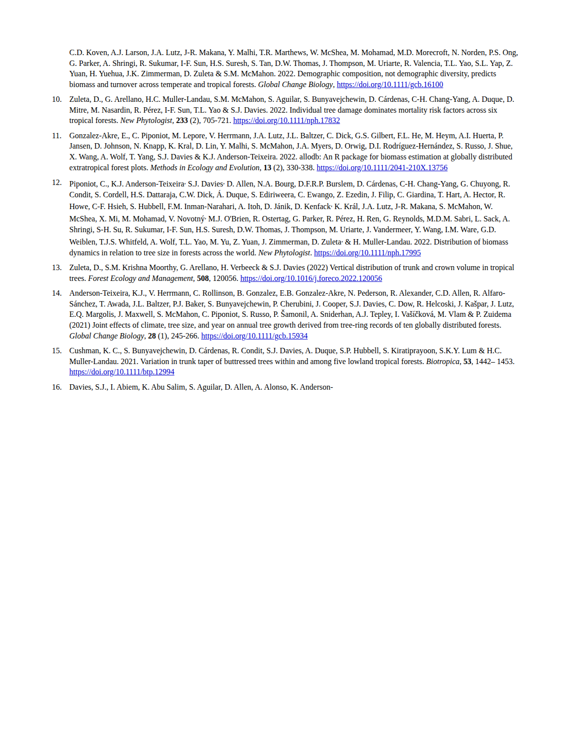C.D. Koven, A.J. Larson, J.A. Lutz, J-R. Makana, Y. Malhi, T.R. Marthews, W. McShea, M. Mohamad, M.D. Morecroft, N. Norden, P.S. Ong, G. Parker, A. Shringi, R. Sukumar, I-F. Sun, H.S. Suresh, S. Tan, D.W. Thomas, J. Thompson, M. Uriarte, R. Valencia, T.L. Yao, S.L. Yap, Z. Yuan, H. Yuehua, J.K. Zimmerman, D. Zuleta & S.M. McMahon. 2022. Demographic composition, not demographic diversity, predicts biomass and turnover across temperate and tropical forests. Global Change Biology, https://doi.org/10.1111/gcb.16100
10. Zuleta, D., G. Arellano, H.C. Muller-Landau, S.M. McMahon, S. Aguilar, S. Bunyavejchewin, D. Cárdenas, C-H. Chang-Yang, A. Duque, D. Mitre, M. Nasardin, R. Pérez, I-F. Sun, T.L. Yao & S.J. Davies. 2022. Individual tree damage dominates mortality risk factors across six tropical forests. New Phytologist, 233 (2), 705-721. https://doi.org/10.1111/nph.17832
11. Gonzalez-Akre, E., C. Piponiot, M. Lepore, V. Herrmann, J.A. Lutz, J.L. Baltzer, C. Dick, G.S. Gilbert, F.L. He, M. Heym, A.I. Huerta, P. Jansen, D. Johnson, N. Knapp, K. Kral, D. Lin, Y. Malhi, S. McMahon, J.A. Myers, D. Orwig, D.I. Rodríguez-Hernández, S. Russo, J. Shue, X. Wang, A. Wolf, T. Yang, S.J. Davies & K.J. Anderson-Teixeira. 2022. allodb: An R package for biomass estimation at globally distributed extratropical forest plots. Methods in Ecology and Evolution, 13 (2), 330-338. https://doi.org/10.1111/2041-210X.13756
12. Piponiot, C., K.J. Anderson-Teixeira, S.J. Davies, D. Allen, N.A. Bourg, D.F.R.P. Burslem, D. Cárdenas, C-H. Chang-Yang, G. Chuyong, R. Condit, S. Cordell, H.S. Dattaraja, C.W. Dick, Á. Duque, S. Ediriweera, C. Ewango, Z. Ezedin, J. Filip, C. Giardina, T. Hart, A. Hector, R. Howe, C-F. Hsieh, S. Hubbell, F.M. Inman-Narahari, A. Itoh, D. Jánik, D. Kenfack, K. Král, J.A. Lutz, J-R. Makana, S. McMahon, W. McShea, X. Mi, M. Mohamad, V. Novotný, M.J. O'Brien, R. Ostertag, G. Parker, R. Pérez, H. Ren, G. Reynolds, M.D.M. Sabri, L. Sack, A. Shringi, S-H. Su, R. Sukumar, I-F. Sun, H.S. Suresh, D.W. Thomas, J. Thompson, M. Uriarte, J. Vandermeer, Y. Wang, I.M. Ware, G.D. Weiblen, T.J.S. Whitfeld, A. Wolf, T.L. Yao, M. Yu, Z. Yuan, J. Zimmerman, D. Zuleta, & H. Muller-Landau. 2022. Distribution of biomass dynamics in relation to tree size in forests across the world. New Phytologist. https://doi.org/10.1111/nph.17995
13. Zuleta, D., S.M. Krishna Moorthy, G. Arellano, H. Verbeeck & S.J. Davies (2022) Vertical distribution of trunk and crown volume in tropical trees. Forest Ecology and Management, 508, 120056. https://doi.org/10.1016/j.foreco.2022.120056
14. Anderson-Teixeira, K.J., V. Herrmann, C. Rollinson, B. Gonzalez, E.B. Gonzalez-Akre, N. Pederson, R. Alexander, C.D. Allen, R. Alfaro-Sánchez, T. Awada, J.L. Baltzer, P.J. Baker, S. Bunyavejchewin, P. Cherubini, J. Cooper, S.J. Davies, C. Dow, R. Helcoski, J. Kašpar, J. Lutz, E.Q. Margolis, J. Maxwell, S. McMahon, C. Piponiot, S. Russo, P. Šamonil, A. Sniderhan, A.J. Tepley, I. Vašíčková, M. Vlam & P. Zuidema (2021) Joint effects of climate, tree size, and year on annual tree growth derived from tree-ring records of ten globally distributed forests. Global Change Biology, 28 (1), 245-266. https://doi.org/10.1111/gcb.15934
15. Cushman, K. C., S. Bunyavejchewin, D. Cárdenas, R. Condit, S.J. Davies, A. Duque, S.P. Hubbell, S. Kiratiprayoon, S.K.Y. Lum & H.C. Muller-Landau. 2021. Variation in trunk taper of buttressed trees within and among five lowland tropical forests. Biotropica, 53, 1442– 1453. https://doi.org/10.1111/btp.12994
16. Davies, S.J., I. Abiem, K. Abu Salim, S. Aguilar, D. Allen, A. Alonso, K. Anderson-